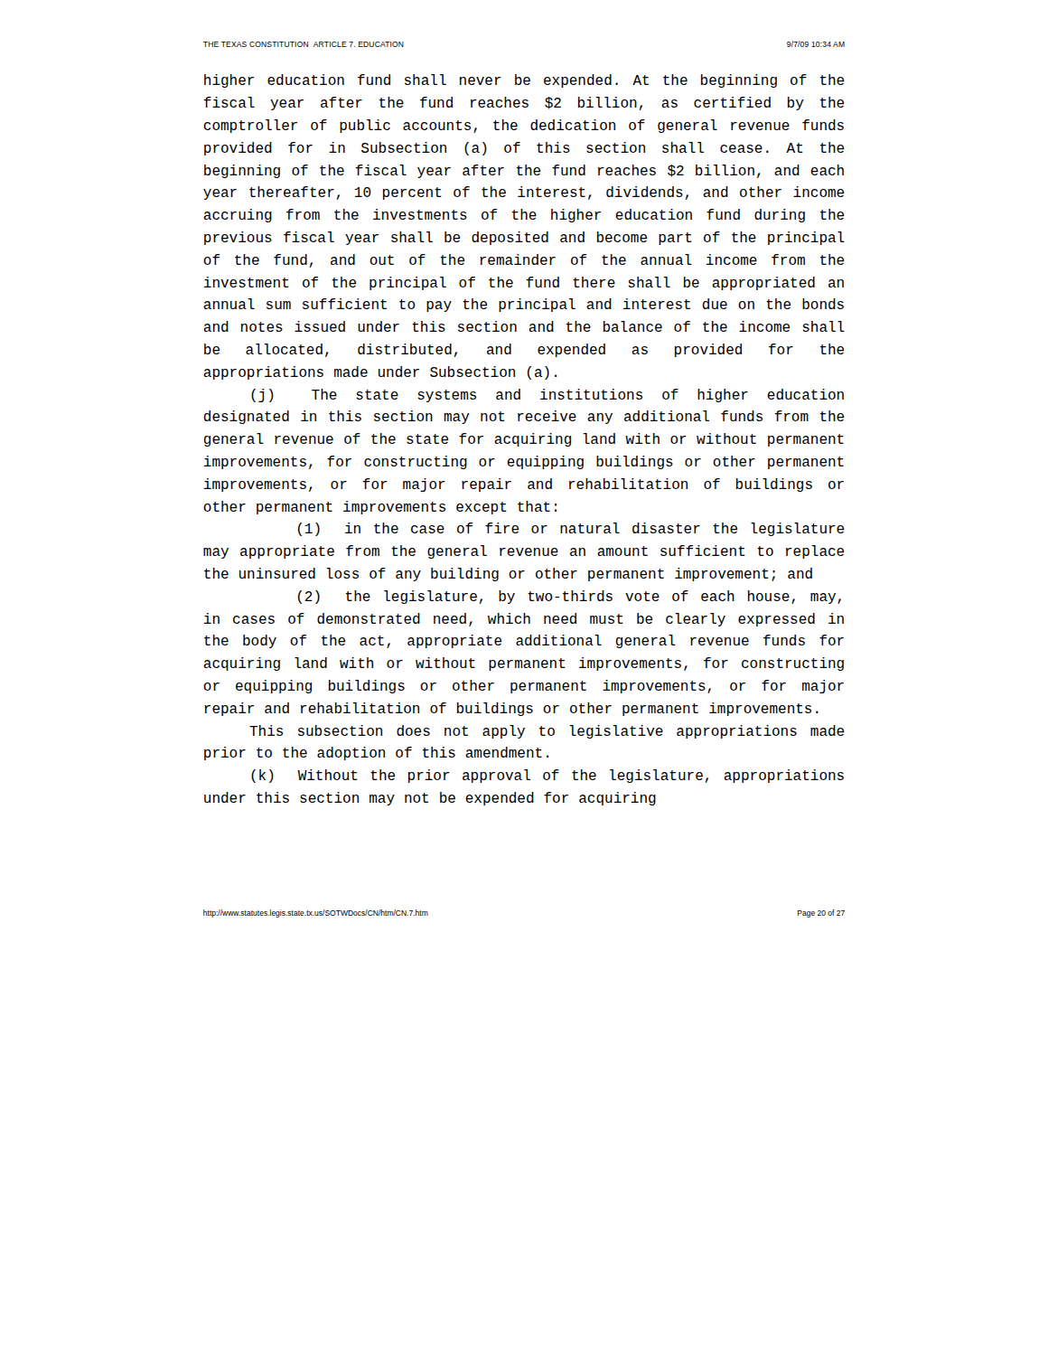The Texas Constitution Article 7. Education 9/7/09 10:34 AM
higher education fund shall never be expended. At the beginning of the fiscal year after the fund reaches $2 billion, as certified by the comptroller of public accounts, the dedication of general revenue funds provided for in Subsection (a) of this section shall cease. At the beginning of the fiscal year after the fund reaches $2 billion, and each year thereafter, 10 percent of the interest, dividends, and other income accruing from the investments of the higher education fund during the previous fiscal year shall be deposited and become part of the principal of the fund, and out of the remainder of the annual income from the investment of the principal of the fund there shall be appropriated an annual sum sufficient to pay the principal and interest due on the bonds and notes issued under this section and the balance of the income shall be allocated, distributed, and expended as provided for the appropriations made under Subsection (a).
(j) The state systems and institutions of higher education designated in this section may not receive any additional funds from the general revenue of the state for acquiring land with or without permanent improvements, for constructing or equipping buildings or other permanent improvements, or for major repair and rehabilitation of buildings or other permanent improvements except that:
(1) in the case of fire or natural disaster the legislature may appropriate from the general revenue an amount sufficient to replace the uninsured loss of any building or other permanent improvement; and
(2) the legislature, by two-thirds vote of each house, may, in cases of demonstrated need, which need must be clearly expressed in the body of the act, appropriate additional general revenue funds for acquiring land with or without permanent improvements, for constructing or equipping buildings or other permanent improvements, or for major repair and rehabilitation of buildings or other permanent improvements.
This subsection does not apply to legislative appropriations made prior to the adoption of this amendment.
(k) Without the prior approval of the legislature, appropriations under this section may not be expended for acquiring
http://www.statutes.legis.state.tx.us/SOTWDocs/CN/htm/CN.7.htm Page 20 of 27